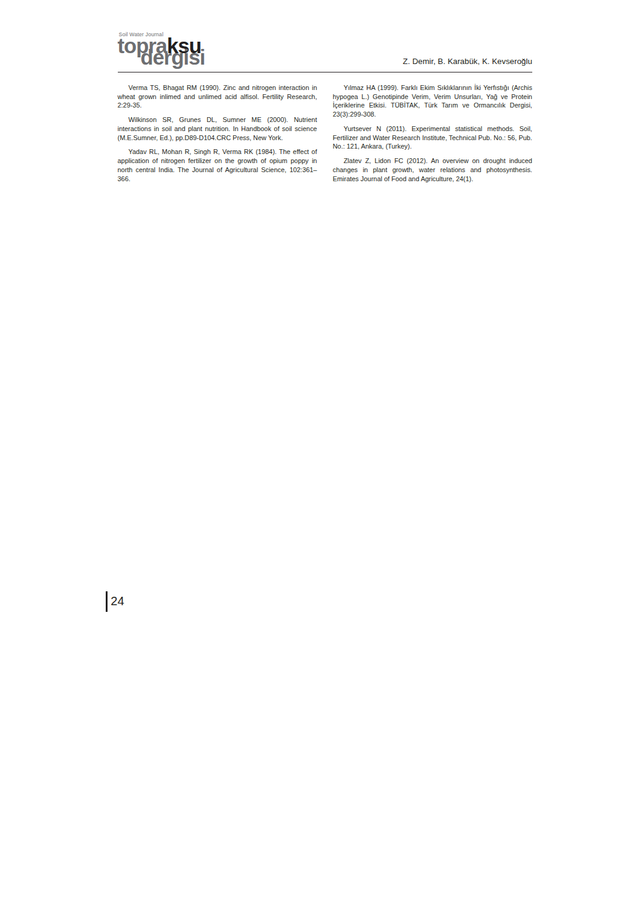Soil Water Journal
topraksu
dergisi
Z. Demir, B. Karabük, K. Kevseroğlu
Verma TS, Bhagat RM (1990). Zinc and nitrogen interaction in wheat grown inlimed and unlimed acid alfisol. Fertility Research, 2:29-35.
Wilkinson SR, Grunes DL, Sumner ME (2000). Nutrient interactions in soil and plant nutrition. In Handbook of soil science (M.E.Sumner, Ed.), pp.D89-D104.CRC Press, New York.
Yadav RL, Mohan R, Singh R, Verma RK (1984). The effect of application of nitrogen fertilizer on the growth of opium poppy in north central India. The Journal of Agricultural Science, 102:361–366.
Yılmaz HA (1999). Farklı Ekim Sıklıklarının İki Yerfıstığı (Archis hypogea L.) Genotipinde Verim, Verim Unsurları, Yağ ve Protein İçeriklerine Etkisi. TÜBİTAK, Türk Tarım ve Ormancılık Dergisi, 23(3):299-308.
Yurtsever N (2011). Experimental statistical methods. Soil, Fertilizer and Water Research Institute, Technical Pub. No.: 56, Pub. No.: 121, Ankara, (Turkey).
Zlatev Z, Lidon FC (2012). An overview on drought induced changes in plant growth, water relations and photosynthesis. Emirates Journal of Food and Agriculture, 24(1).
24